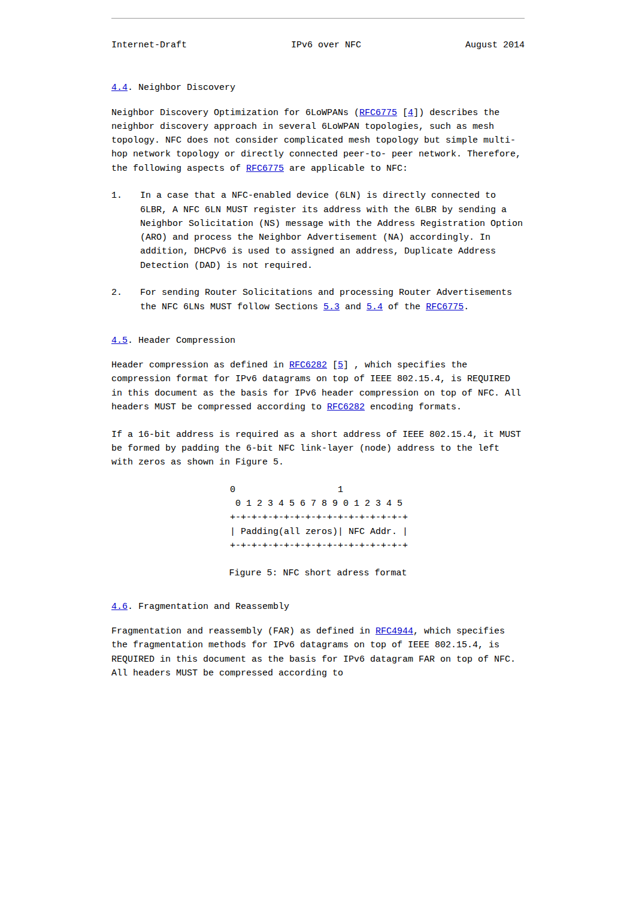Internet-Draft IPv6 over NFC August 2014
4.4. Neighbor Discovery
Neighbor Discovery Optimization for 6LoWPANs (RFC6775 [4]) describes the neighbor discovery approach in several 6LoWPAN topologies, such as mesh topology. NFC does not consider complicated mesh topology but simple multi-hop network topology or directly connected peer-to- peer network. Therefore, the following aspects of RFC6775 are applicable to NFC:
1. In a case that a NFC-enabled device (6LN) is directly connected to 6LBR, A NFC 6LN MUST register its address with the 6LBR by sending a Neighbor Solicitation (NS) message with the Address Registration Option (ARO) and process the Neighbor Advertisement (NA) accordingly. In addition, DHCPv6 is used to assigned an address, Duplicate Address Detection (DAD) is not required.
2. For sending Router Solicitations and processing Router Advertisements the NFC 6LNs MUST follow Sections 5.3 and 5.4 of the RFC6775.
4.5. Header Compression
Header compression as defined in RFC6282 [5] , which specifies the compression format for IPv6 datagrams on top of IEEE 802.15.4, is REQUIRED in this document as the basis for IPv6 header compression on top of NFC. All headers MUST be compressed according to RFC6282 encoding formats.
If a 16-bit address is required as a short address of IEEE 802.15.4, it MUST be formed by padding the 6-bit NFC link-layer (node) address to the left with zeros as shown in Figure 5.
                      0                   1
                       0 1 2 3 4 5 6 7 8 9 0 1 2 3 4 5
                      +-+-+-+-+-+-+-+-+-+-+-+-+-+-+-+-+
                      | Padding(all zeros)| NFC Addr. |
                      +-+-+-+-+-+-+-+-+-+-+-+-+-+-+-+-+
Figure 5: NFC short adress format
4.6. Fragmentation and Reassembly
Fragmentation and reassembly (FAR) as defined in RFC4944, which specifies the fragmentation methods for IPv6 datagrams on top of IEEE 802.15.4, is REQUIRED in this document as the basis for IPv6 datagram FAR on top of NFC. All headers MUST be compressed according to